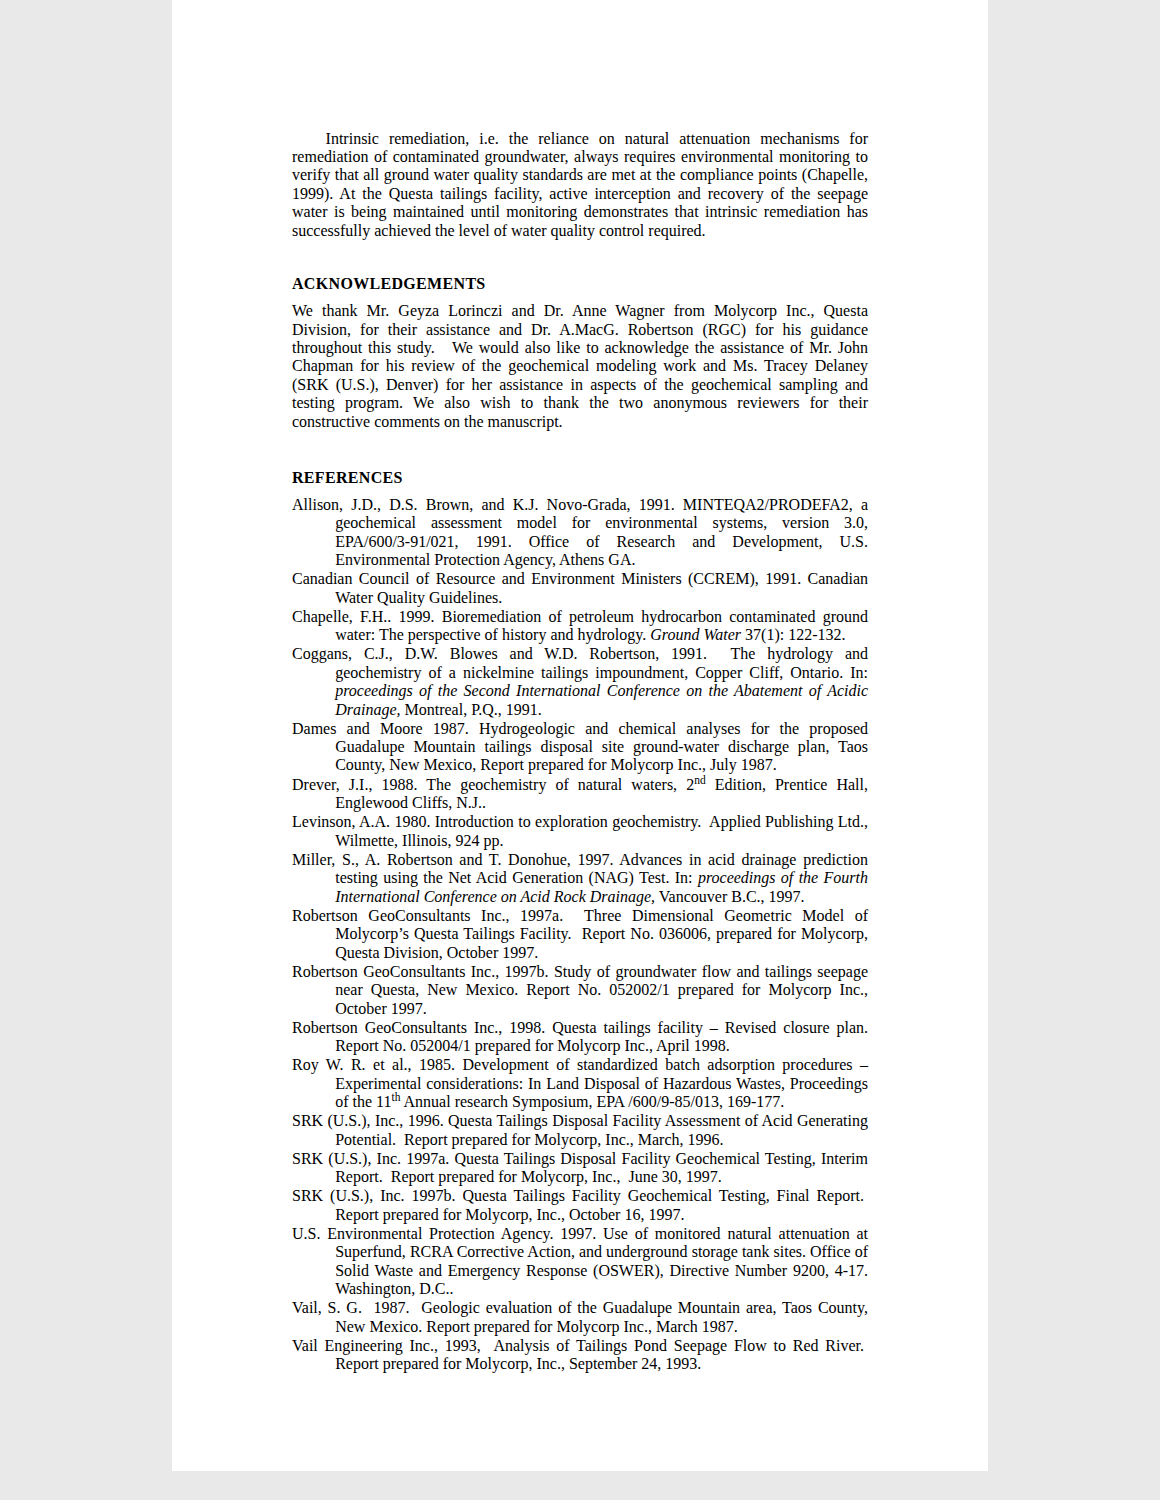Intrinsic remediation, i.e. the reliance on natural attenuation mechanisms for remediation of contaminated groundwater, always requires environmental monitoring to verify that all ground water quality standards are met at the compliance points (Chapelle, 1999). At the Questa tailings facility, active interception and recovery of the seepage water is being maintained until monitoring demonstrates that intrinsic remediation has successfully achieved the level of water quality control required.
ACKNOWLEDGEMENTS
We thank Mr. Geyza Lorinczi and Dr. Anne Wagner from Molycorp Inc., Questa Division, for their assistance and Dr. A.MacG. Robertson (RGC) for his guidance throughout this study. We would also like to acknowledge the assistance of Mr. John Chapman for his review of the geochemical modeling work and Ms. Tracey Delaney (SRK (U.S.), Denver) for her assistance in aspects of the geochemical sampling and testing program. We also wish to thank the two anonymous reviewers for their constructive comments on the manuscript.
REFERENCES
Allison, J.D., D.S. Brown, and K.J. Novo-Grada, 1991. MINTEQA2/PRODEFA2, a geochemical assessment model for environmental systems, version 3.0, EPA/600/3-91/021, 1991. Office of Research and Development, U.S. Environmental Protection Agency, Athens GA.
Canadian Council of Resource and Environment Ministers (CCREM), 1991. Canadian Water Quality Guidelines.
Chapelle, F.H.. 1999. Bioremediation of petroleum hydrocarbon contaminated ground water: The perspective of history and hydrology. Ground Water 37(1): 122-132.
Coggans, C.J., D.W. Blowes and W.D. Robertson, 1991. The hydrology and geochemistry of a nickelmine tailings impoundment, Copper Cliff, Ontario. In: proceedings of the Second International Conference on the Abatement of Acidic Drainage, Montreal, P.Q., 1991.
Dames and Moore 1987. Hydrogeologic and chemical analyses for the proposed Guadalupe Mountain tailings disposal site ground-water discharge plan, Taos County, New Mexico, Report prepared for Molycorp Inc., July 1987.
Drever, J.I., 1988. The geochemistry of natural waters, 2nd Edition, Prentice Hall, Englewood Cliffs, N.J..
Levinson, A.A. 1980. Introduction to exploration geochemistry. Applied Publishing Ltd., Wilmette, Illinois, 924 pp.
Miller, S., A. Robertson and T. Donohue, 1997. Advances in acid drainage prediction testing using the Net Acid Generation (NAG) Test. In: proceedings of the Fourth International Conference on Acid Rock Drainage, Vancouver B.C., 1997.
Robertson GeoConsultants Inc., 1997a. Three Dimensional Geometric Model of Molycorp’s Questa Tailings Facility. Report No. 036006, prepared for Molycorp, Questa Division, October 1997.
Robertson GeoConsultants Inc., 1997b. Study of groundwater flow and tailings seepage near Questa, New Mexico. Report No. 052002/1 prepared for Molycorp Inc., October 1997.
Robertson GeoConsultants Inc., 1998. Questa tailings facility – Revised closure plan. Report No. 052004/1 prepared for Molycorp Inc., April 1998.
Roy W. R. et al., 1985. Development of standardized batch adsorption procedures – Experimental considerations: In Land Disposal of Hazardous Wastes, Proceedings of the 11th Annual research Symposium, EPA /600/9-85/013, 169-177.
SRK (U.S.), Inc., 1996. Questa Tailings Disposal Facility Assessment of Acid Generating Potential. Report prepared for Molycorp, Inc., March, 1996.
SRK (U.S.), Inc. 1997a. Questa Tailings Disposal Facility Geochemical Testing, Interim Report. Report prepared for Molycorp, Inc., June 30, 1997.
SRK (U.S.), Inc. 1997b. Questa Tailings Facility Geochemical Testing, Final Report. Report prepared for Molycorp, Inc., October 16, 1997.
U.S. Environmental Protection Agency. 1997. Use of monitored natural attenuation at Superfund, RCRA Corrective Action, and underground storage tank sites. Office of Solid Waste and Emergency Response (OSWER), Directive Number 9200, 4-17. Washington, D.C..
Vail, S. G. 1987. Geologic evaluation of the Guadalupe Mountain area, Taos County, New Mexico. Report prepared for Molycorp Inc., March 1987.
Vail Engineering Inc., 1993, Analysis of Tailings Pond Seepage Flow to Red River. Report prepared for Molycorp, Inc., September 24, 1993.